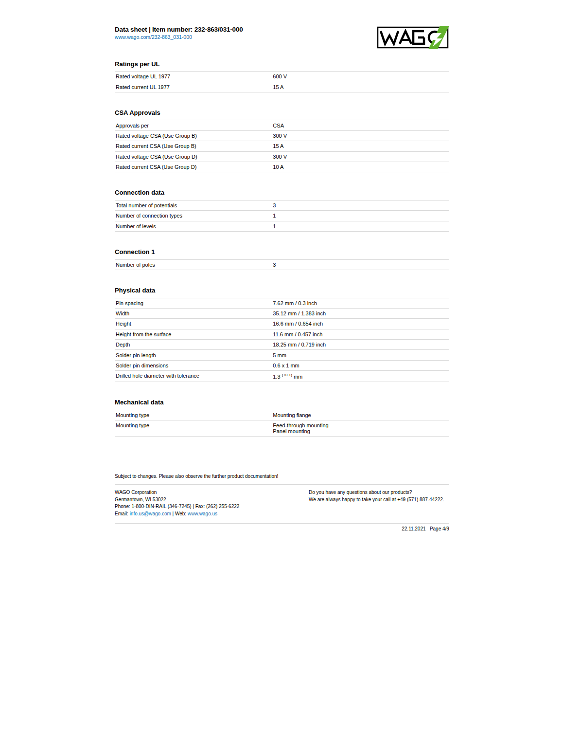Data sheet | Item number: 232-863/031-000
www.wago.com/232-863_031-000
Ratings per UL
| Rated voltage UL 1977 | 600 V |
| Rated current UL 1977 | 15 A |
CSA Approvals
| Approvals per | CSA |
| Rated voltage CSA (Use Group B) | 300 V |
| Rated current CSA (Use Group B) | 15 A |
| Rated voltage CSA (Use Group D) | 300 V |
| Rated current CSA (Use Group D) | 10 A |
Connection data
| Total number of potentials | 3 |
| Number of connection types | 1 |
| Number of levels | 1 |
Connection 1
| Number of poles | 3 |
Physical data
| Pin spacing | 7.62 mm / 0.3 inch |
| Width | 35.12 mm / 1.383 inch |
| Height | 16.6 mm / 0.654 inch |
| Height from the surface | 11.6 mm / 0.457 inch |
| Depth | 18.25 mm / 0.719 inch |
| Solder pin length | 5 mm |
| Solder pin dimensions | 0.6 x 1 mm |
| Drilled hole diameter with tolerance | 1.3 (+0.1) mm |
Mechanical data
| Mounting type | Mounting flange |
| Mounting type | Feed-through mounting Panel mounting |
Subject to changes. Please also observe the further product documentation!
WAGO Corporation
Germantown, WI 53022
Phone: 1-800-DIN-RAIL (346-7245) | Fax: (262) 255-6222
Email: info.us@wago.com | Web: www.wago.us
Do you have any questions about our products?
We are always happy to take your call at +49 (571) 887-44222.
22.11.2021 Page 4/9